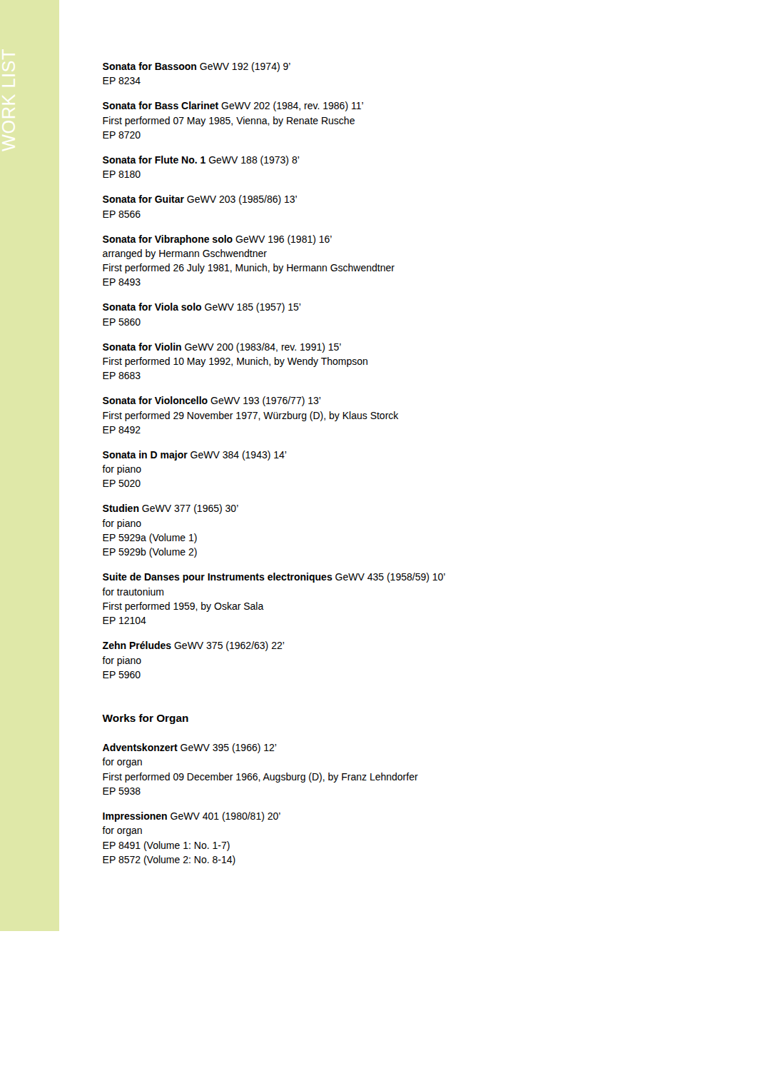WORK LIST
Sonata for Bassoon GeWV 192 (1974) 9’ EP 8234
Sonata for Bass Clarinet GeWV 202 (1984, rev. 1986) 11’ First performed 07 May 1985, Vienna, by Renate Rusche EP 8720
Sonata for Flute No. 1 GeWV 188 (1973) 8’ EP 8180
Sonata for Guitar GeWV 203 (1985/86) 13’ EP 8566
Sonata for Vibraphone solo GeWV 196 (1981) 16’ arranged by Hermann Gschwendtner First performed 26 July 1981, Munich, by Hermann Gschwendtner EP 8493
Sonata for Viola solo GeWV 185 (1957) 15’ EP 5860
Sonata for Violin GeWV 200 (1983/84, rev. 1991) 15’ First performed 10 May 1992, Munich, by Wendy Thompson EP 8683
Sonata for Violoncello GeWV 193 (1976/77) 13’ First performed 29 November 1977, Würzburg (D), by Klaus Storck EP 8492
Sonata in D major GeWV 384 (1943) 14’ for piano EP 5020
Studien GeWV 377 (1965) 30’ for piano EP 5929a (Volume 1) EP 5929b (Volume 2)
Suite de Danses pour Instruments electroniques GeWV 435 (1958/59) 10’ for trautonium First performed 1959, by Oskar Sala EP 12104
Zehn Préludes GeWV 375 (1962/63) 22’ for piano EP 5960
Works for Organ
Adventskonzert GeWV 395 (1966) 12’ for organ First performed 09 December 1966, Augsburg (D), by Franz Lehndorfer EP 5938
Impressionen GeWV 401 (1980/81) 20’ for organ EP 8491 (Volume 1: No. 1-7) EP 8572 (Volume 2: No. 8-14)